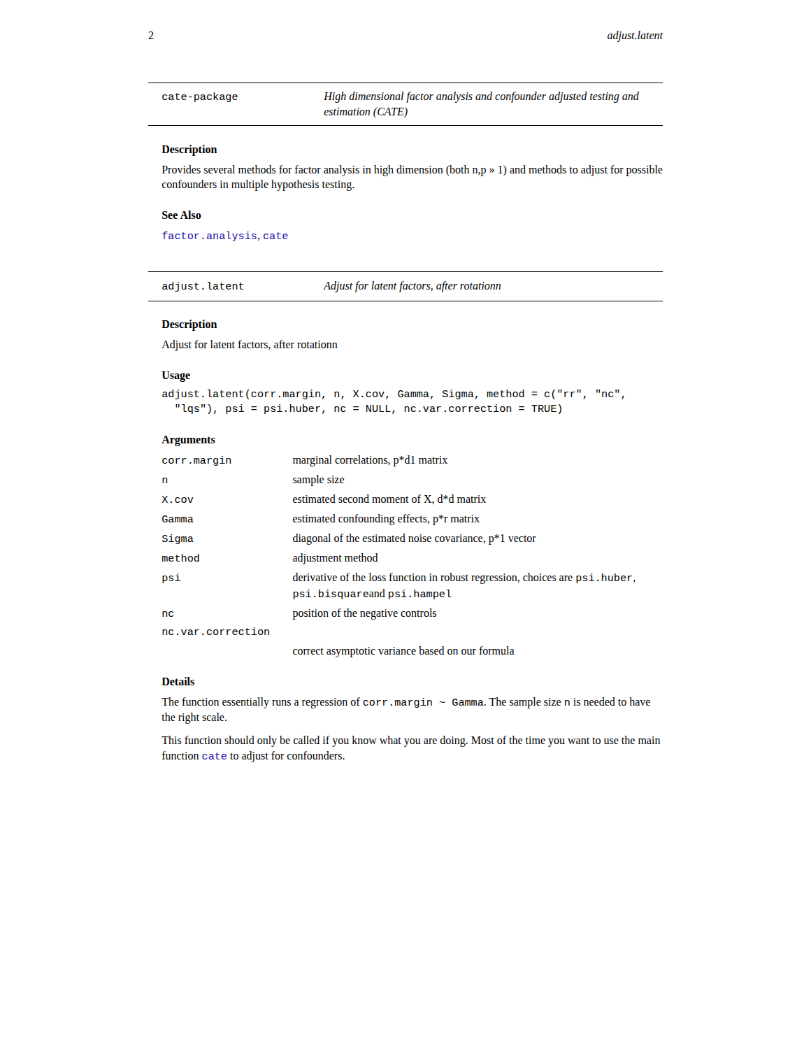2 adjust.latent
cate-package
High dimensional factor analysis and confounder adjusted testing and estimation (CATE)
Description
Provides several methods for factor analysis in high dimension (both n,p » 1) and methods to adjust for possible confounders in multiple hypothesis testing.
See Also
factor.analysis, cate
adjust.latent
Adjust for latent factors, after rotationn
Description
Adjust for latent factors, after rotationn
Usage
adjust.latent(corr.margin, n, X.cov, Gamma, Sigma, method = c("rr", "nc",
  "lqs"), psi = psi.huber, nc = NULL, nc.var.correction = TRUE)
Arguments
corr.margin
marginal correlations, p*d1 matrix
n
sample size
X.cov
estimated second moment of X, d*d matrix
Gamma
estimated confounding effects, p*r matrix
Sigma
diagonal of the estimated noise covariance, p*1 vector
method
adjustment method
psi
derivative of the loss function in robust regression, choices are psi.huber, psi.bisquareand psi.hampel
nc
position of the negative controls
nc.var.correction
correct asymptotic variance based on our formula
Details
The function essentially runs a regression of corr.margin ~ Gamma. The sample size n is needed to have the right scale.
This function should only be called if you know what you are doing. Most of the time you want to use the main function cate to adjust for confounders.